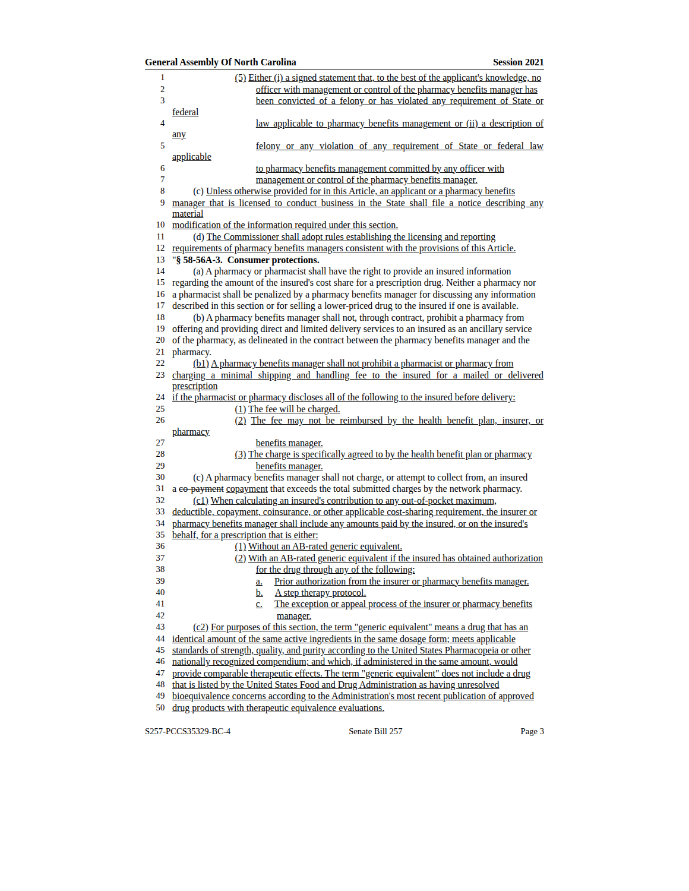General Assembly Of North Carolina
Session 2021
| 1 | (5) Either (i) a signed statement that, to the best of the applicant's knowledge, no |
| 2 | officer with management or control of the pharmacy benefits manager has |
| 3 | been convicted of a felony or has violated any requirement of State or federal |
| 4 | law applicable to pharmacy benefits management or (ii) a description of any |
| 5 | felony or any violation of any requirement of State or federal law applicable |
| 6 | to pharmacy benefits management committed by any officer with |
| 7 | management or control of the pharmacy benefits manager. |
| 8 | (c) Unless otherwise provided for in this Article, an applicant or a pharmacy benefits |
| 9 | manager that is licensed to conduct business in the State shall file a notice describing any material |
| 10 | modification of the information required under this section. |
| 11 | (d) The Commissioner shall adopt rules establishing the licensing and reporting |
| 12 | requirements of pharmacy benefits managers consistent with the provisions of this Article. |
| 13 | " § 58-56A-3. Consumer protections. |
| 14 | (a) A pharmacy or pharmacist shall have the right to provide an insured information |
| 15 | regarding the amount of the insured's cost share for a prescription drug. Neither a pharmacy nor |
| 16 | a pharmacist shall be penalized by a pharmacy benefits manager for discussing any information |
| 17 | described in this section or for selling a lower-priced drug to the insured if one is available. |
| 18 | (b) A pharmacy benefits manager shall not, through contract, prohibit a pharmacy from |
| 19 | offering and providing direct and limited delivery services to an insured as an ancillary service |
| 20 | of the pharmacy, as delineated in the contract between the pharmacy benefits manager and the |
| 21 | pharmacy. |
| 22 | (b1) A pharmacy benefits manager shall not prohibit a pharmacist or pharmacy from |
| 23 | charging a minimal shipping and handling fee to the insured for a mailed or delivered prescription |
| 24 | if the pharmacist or pharmacy discloses all of the following to the insured before delivery: |
| 25 | (1) The fee will be charged. |
| 26 | (2) The fee may not be reimbursed by the health benefit plan, insurer, or pharmacy |
| 27 | benefits manager. |
| 28 | (3) The charge is specifically agreed to by the health benefit plan or pharmacy |
| 29 | benefits manager. |
| 30 | (c) A pharmacy benefits manager shall not charge, or attempt to collect from, an insured |
| 31 | a co-payment copayment that exceeds the total submitted charges by the network pharmacy. |
| 32 | (c1) When calculating an insured's contribution to any out-of-pocket maximum, |
| 33 | deductible, copayment, coinsurance, or other applicable cost-sharing requirement, the insurer or |
| 34 | pharmacy benefits manager shall include any amounts paid by the insured, or on the insured's |
| 35 | behalf, for a prescription that is either: |
| 36 | (1) Without an AB-rated generic equivalent. |
| 37 | (2) With an AB-rated generic equivalent if the insured has obtained authorization |
| 38 | for the drug through any of the following: |
| 39 | a. Prior authorization from the insurer or pharmacy benefits manager. |
| 40 | b. A step therapy protocol. |
| 41 | c. The exception or appeal process of the insurer or pharmacy benefits |
| 42 | manager. |
| 43 | (c2) For purposes of this section, the term "generic equivalent" means a drug that has an |
| 44 | identical amount of the same active ingredients in the same dosage form; meets applicable |
| 45 | standards of strength, quality, and purity according to the United States Pharmacopeia or other |
| 46 | nationally recognized compendium; and which, if administered in the same amount, would |
| 47 | provide comparable therapeutic effects. The term "generic equivalent" does not include a drug |
| 48 | that is listed by the United States Food and Drug Administration as having unresolved |
| 49 | bioequivalence concerns according to the Administration's most recent publication of approved |
| 50 | drug products with therapeutic equivalence evaluations. |
S257-PCCS35329-BC-4
Senate Bill 257
Page 3